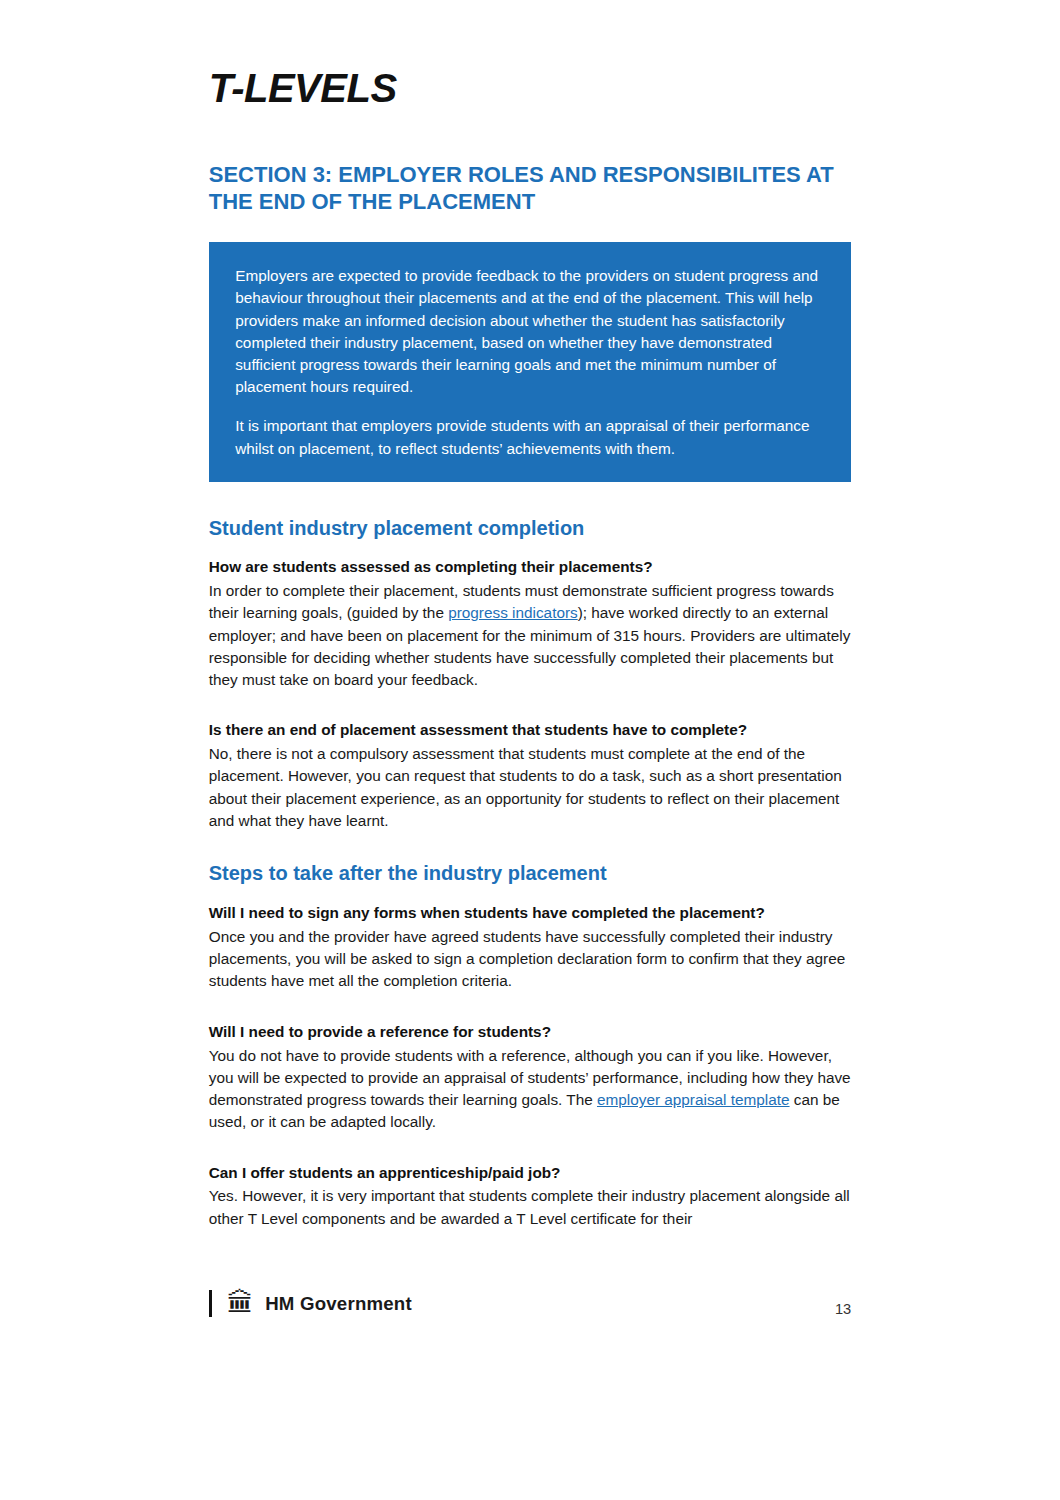T-LEVELS
Section 3: Employer roles and responsibilites at the end of the placement
Employers are expected to provide feedback to the providers on student progress and behaviour throughout their placements and at the end of the placement. This will help providers make an informed decision about whether the student has satisfactorily completed their industry placement, based on whether they have demonstrated sufficient progress towards their learning goals and met the minimum number of placement hours required.
It is important that employers provide students with an appraisal of their performance whilst on placement, to reflect students’ achievements with them.
Student industry placement completion
How are students assessed as completing their placements?
In order to complete their placement, students must demonstrate sufficient progress towards their learning goals, (guided by the progress indicators); have worked directly to an external employer; and have been on placement for the minimum of 315 hours. Providers are ultimately responsible for deciding whether students have successfully completed their placements but they must take on board your feedback.
Is there an end of placement assessment that students have to complete?
No, there is not a compulsory assessment that students must complete at the end of the placement. However, you can request that students to do a task, such as a short presentation about their placement experience, as an opportunity for students to reflect on their placement and what they have learnt.
Steps to take after the industry placement
Will I need to sign any forms when students have completed the placement?
Once you and the provider have agreed students have successfully completed their industry placements, you will be asked to sign a completion declaration form to confirm that they agree students have met all the completion criteria.
Will I need to provide a reference for students?
You do not have to provide students with a reference, although you can if you like. However, you will be expected to provide an appraisal of students’ performance, including how they have demonstrated progress towards their learning goals. The employer appraisal template can be used, or it can be adapted locally.
Can I offer students an apprenticeship/paid job?
Yes. However, it is very important that students complete their industry placement alongside all other T Level components and be awarded a T Level certificate for their
🏛 HM Government
13